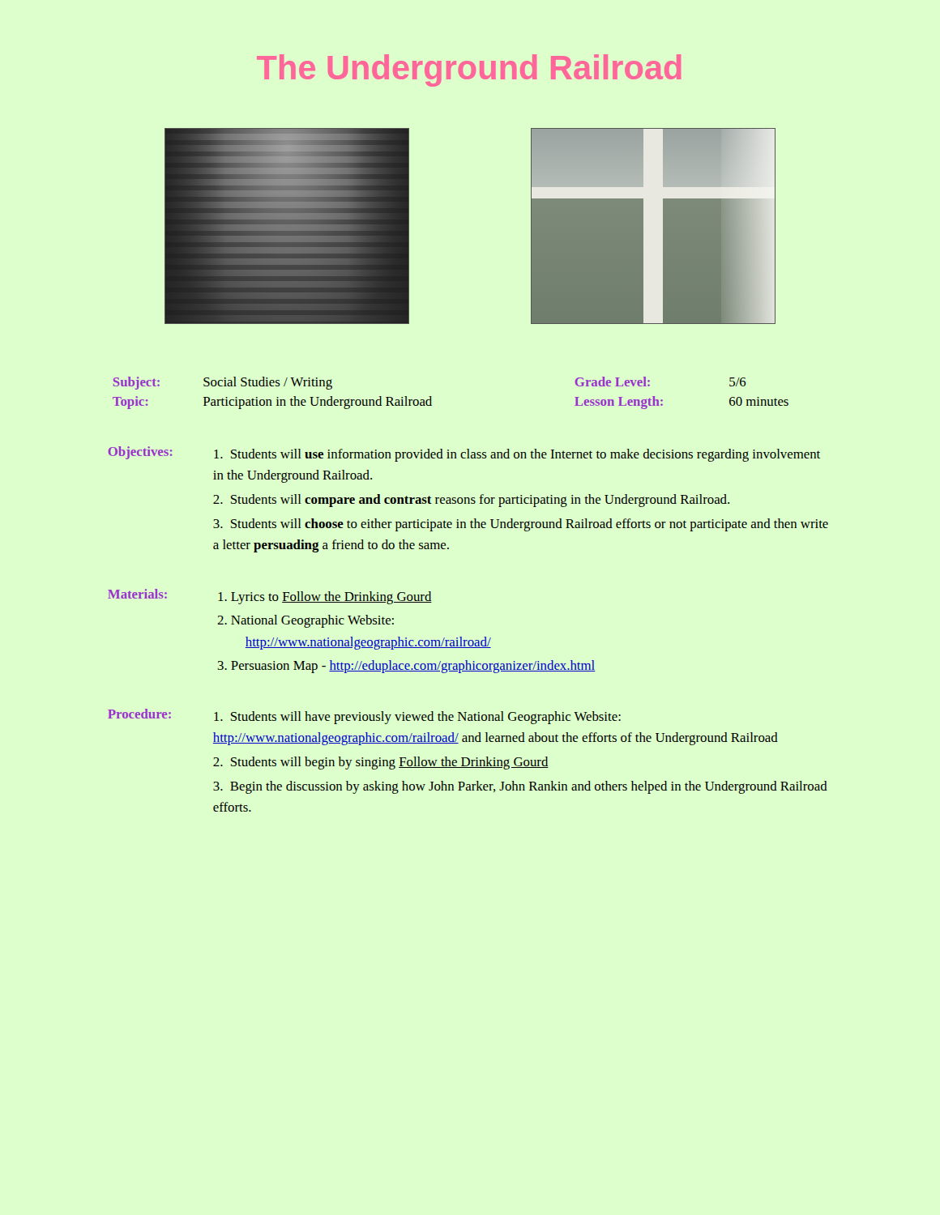The Underground Railroad
| Subject: | Social Studies / Writing | Grade Level: | 5/6 |
| Topic: | Participation in the Underground Railroad | Lesson Length: | 60 minutes |
Objectives:
1. Students will use information provided in class and on the Internet to make decisions regarding involvement in the Underground Railroad.
2. Students will compare and contrast reasons for participating in the Underground Railroad.
3. Students will choose to either participate in the Underground Railroad efforts or not participate and then write a letter persuading a friend to do the same.
Materials:
Lyrics to Follow the Drinking Gourd
National Geographic Website:
http://www.nationalgeographic.com/railroad/
Persuasion Map - http://eduplace.com/graphicorganizer/index.html
Procedure:
1. Students will have previously viewed the National Geographic Website: http://www.nationalgeographic.com/railroad/ and learned about the efforts of the Underground Railroad
2. Students will begin by singing Follow the Drinking Gourd
3. Begin the discussion by asking how John Parker, John Rankin and others helped in the Underground Railroad efforts.